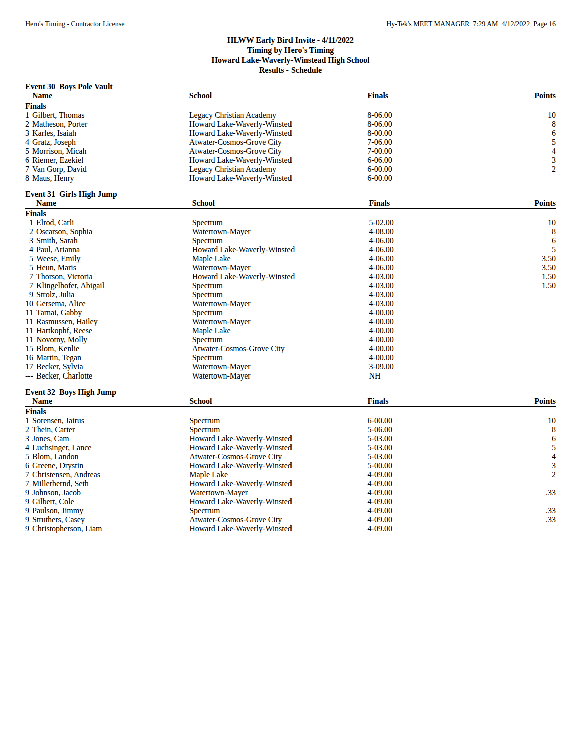Hero's Timing - Contractor License Hy-Tek's MEET MANAGER 7:29 AM 4/12/2022 Page 16
HLWW Early Bird Invite - 4/11/2022
Timing by Hero's Timing
Howard Lake-Waverly-Winstead High School
Results - Schedule
Event 30 Boys Pole Vault
| | Name | School | Finals | Points |
| --- | --- | --- | --- | --- |
| Finals |
| 1 | Gilbert, Thomas | Legacy Christian Academy | 8-06.00 | 10 |
| 2 | Matheson, Porter | Howard Lake-Waverly-Winsted | 8-06.00 | 8 |
| 3 | Karles, Isaiah | Howard Lake-Waverly-Winsted | 8-00.00 | 6 |
| 4 | Gratz, Joseph | Atwater-Cosmos-Grove City | 7-06.00 | 5 |
| 5 | Morrison, Micah | Atwater-Cosmos-Grove City | 7-00.00 | 4 |
| 6 | Riemer, Ezekiel | Howard Lake-Waverly-Winsted | 6-06.00 | 3 |
| 7 | Van Gorp, David | Legacy Christian Academy | 6-00.00 | 2 |
| 8 | Maus, Henry | Howard Lake-Waverly-Winsted | 6-00.00 | |
Event 31 Girls High Jump
| | Name | School | Finals | Points |
| --- | --- | --- | --- | --- |
| Finals |
| 1 | Elrod, Carli | Spectrum | 5-02.00 | 10 |
| 2 | Oscarson, Sophia | Watertown-Mayer | 4-08.00 | 8 |
| 3 | Smith, Sarah | Spectrum | 4-06.00 | 6 |
| 4 | Paul, Arianna | Howard Lake-Waverly-Winsted | 4-06.00 | 5 |
| 5 | Weese, Emily | Maple Lake | 4-06.00 | 3.50 |
| 5 | Heun, Maris | Watertown-Mayer | 4-06.00 | 3.50 |
| 7 | Thorson, Victoria | Howard Lake-Waverly-Winsted | 4-03.00 | 1.50 |
| 7 | Klingelhofer, Abigail | Spectrum | 4-03.00 | 1.50 |
| 9 | Strolz, Julia | Spectrum | 4-03.00 | |
| 10 | Gersema, Alice | Watertown-Mayer | 4-03.00 | |
| 11 | Tarnai, Gabby | Spectrum | 4-00.00 | |
| 11 | Rasmussen, Hailey | Watertown-Mayer | 4-00.00 | |
| 11 | Hartkophf, Reese | Maple Lake | 4-00.00 | |
| 11 | Novotny, Molly | Spectrum | 4-00.00 | |
| 15 | Blom, Kenlie | Atwater-Cosmos-Grove City | 4-00.00 | |
| 16 | Martin, Tegan | Spectrum | 4-00.00 | |
| 17 | Becker, Sylvia | Watertown-Mayer | 3-09.00 | |
| --- | Becker, Charlotte | Watertown-Mayer | NH | |
Event 32 Boys High Jump
| | Name | School | Finals | Points |
| --- | --- | --- | --- | --- |
| Finals |
| 1 | Sorensen, Jairus | Spectrum | 6-00.00 | 10 |
| 2 | Thein, Carter | Spectrum | 5-06.00 | 8 |
| 3 | Jones, Cam | Howard Lake-Waverly-Winsted | 5-03.00 | 6 |
| 4 | Luchsinger, Lance | Howard Lake-Waverly-Winsted | 5-03.00 | 5 |
| 5 | Blom, Landon | Atwater-Cosmos-Grove City | 5-03.00 | 4 |
| 6 | Greene, Drystin | Howard Lake-Waverly-Winsted | 5-00.00 | 3 |
| 7 | Christensen, Andreas | Maple Lake | 4-09.00 | 2 |
| 7 | Millerbernd, Seth | Howard Lake-Waverly-Winsted | 4-09.00 | |
| 9 | Johnson, Jacob | Watertown-Mayer | 4-09.00 | .33 |
| 9 | Gilbert, Cole | Howard Lake-Waverly-Winsted | 4-09.00 | |
| 9 | Paulson, Jimmy | Spectrum | 4-09.00 | .33 |
| 9 | Struthers, Casey | Atwater-Cosmos-Grove City | 4-09.00 | .33 |
| 9 | Christopherson, Liam | Howard Lake-Waverly-Winsted | 4-09.00 | |